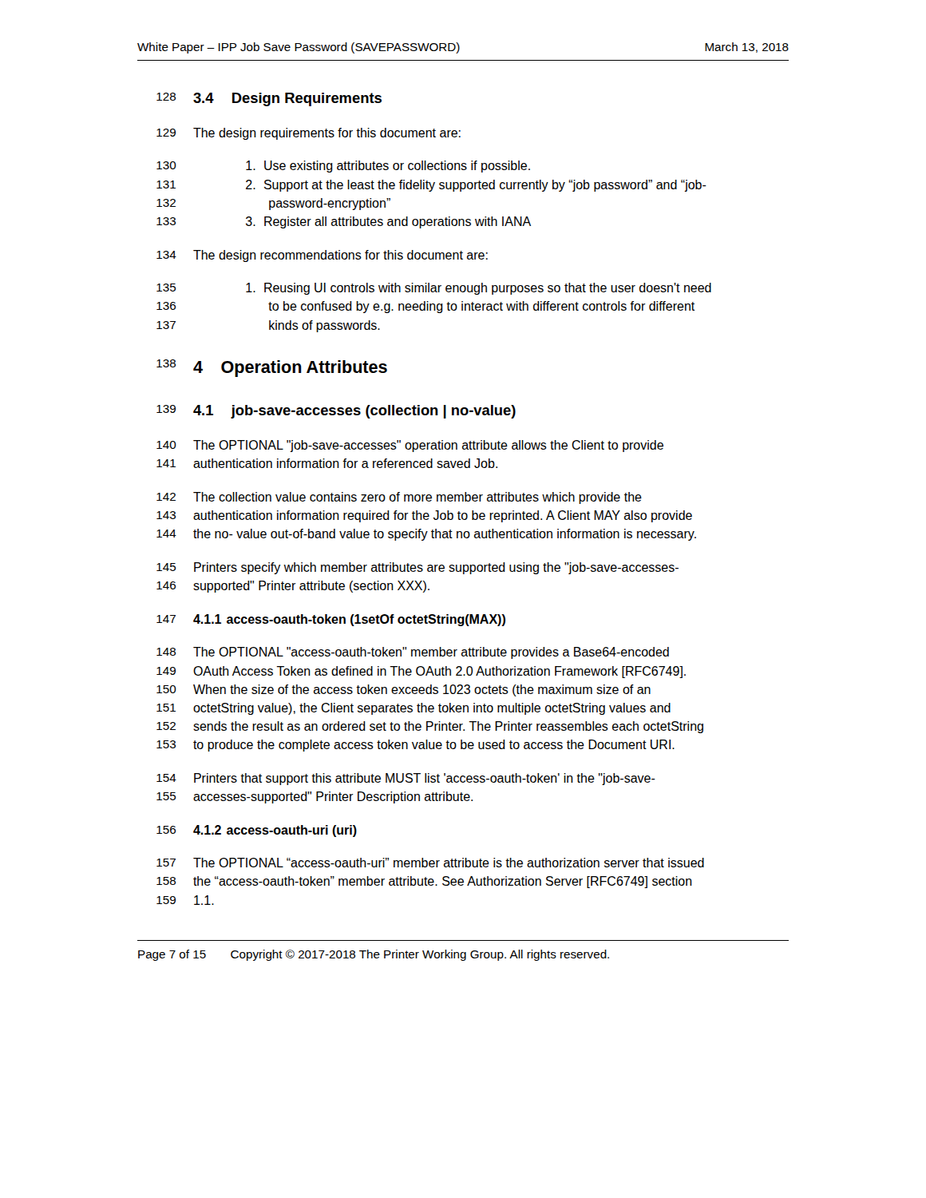White Paper – IPP Job Save Password (SAVEPASSWORD) March 13, 2018
128
3.4 Design Requirements
129
The design requirements for this document are:
130
Use existing attributes or collections if possible.
131
Support at the least the fidelity supported currently by “job password” and “job-
132
password-encryption”
133
Register all attributes and operations with IANA
134
The design recommendations for this document are:
135
Reusing UI controls with similar enough purposes so that the user doesn't need
136
to be confused by e.g. needing to interact with different controls for different
137
kinds of passwords.
138
4 Operation Attributes
139
4.1job-save-accesses (collection | no-value)
140
The OPTIONAL "job-save-accesses" operation attribute allows the Client to provide
141
authentication information for a referenced saved Job.
142
The collection value contains zero of more member attributes which provide the
143
authentication information required for the Job to be reprinted. A Client MAY also provide
144
the no- value out-of-band value to specify that no authentication information is necessary.
145
Printers specify which member attributes are supported using the "job-save-accesses-
146
supported" Printer attribute (section XXX).
147
4.1.1access-oauth-token (1setOf octetString(MAX))
148
The OPTIONAL "access-oauth-token" member attribute provides a Base64-encoded
149
OAuth Access Token as defined in The OAuth 2.0 Authorization Framework [RFC6749].
150
When the size of the access token exceeds 1023 octets (the maximum size of an
151
octetString value), the Client separates the token into multiple octetString values and
152
sends the result as an ordered set to the Printer. The Printer reassembles each octetString
153
to produce the complete access token value to be used to access the Document URI.
154
Printers that support this attribute MUST list 'access-oauth-token' in the "job-save-
155
accesses-supported" Printer Description attribute.
156
4.1.2access-oauth-uri (uri)
157
The OPTIONAL “access-oauth-uri” member attribute is the authorization server that issued
158
the “access-oauth-token” member attribute. See Authorization Server [RFC6749] section
159
1.1.
Page 7 of 15 Copyright © 2017-2018 The Printer Working Group. All rights reserved.